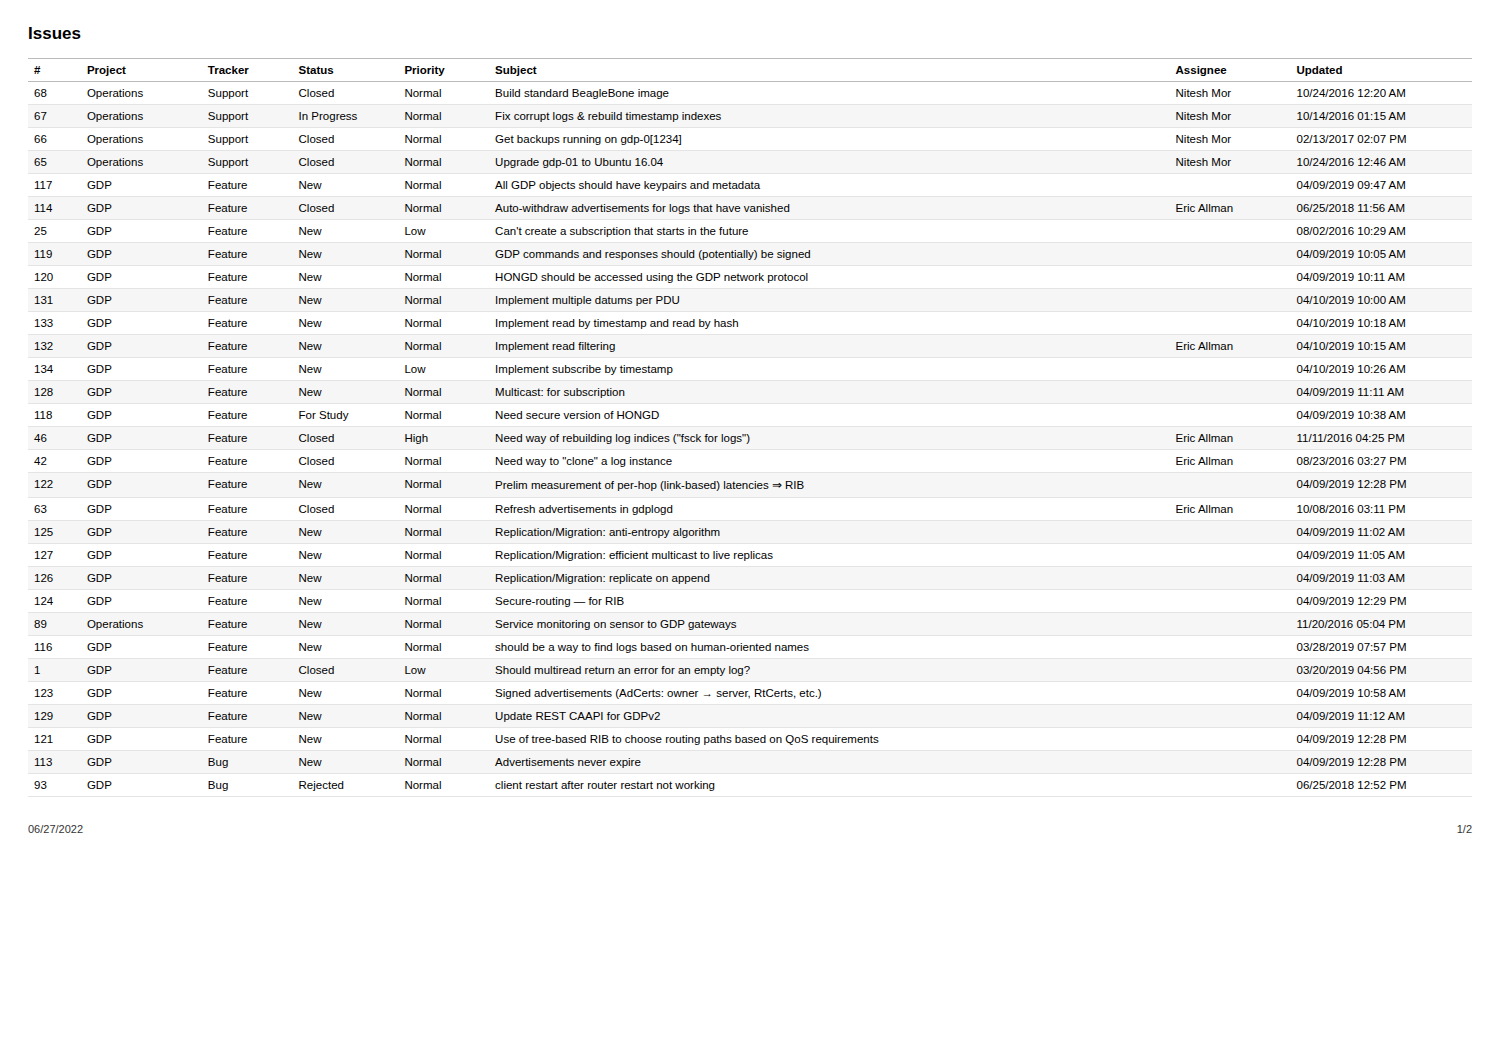Issues
| # | Project | Tracker | Status | Priority | Subject | Assignee | Updated |
| --- | --- | --- | --- | --- | --- | --- | --- |
| 68 | Operations | Support | Closed | Normal | Build standard BeagleBone image | Nitesh Mor | 10/24/2016 12:20 AM |
| 67 | Operations | Support | In Progress | Normal | Fix corrupt logs & rebuild timestamp indexes | Nitesh Mor | 10/14/2016 01:15 AM |
| 66 | Operations | Support | Closed | Normal | Get backups running on gdp-0[1234] | Nitesh Mor | 02/13/2017 02:07 PM |
| 65 | Operations | Support | Closed | Normal | Upgrade gdp-01 to Ubuntu 16.04 | Nitesh Mor | 10/24/2016 12:46 AM |
| 117 | GDP | Feature | New | Normal | All GDP objects should have keypairs and metadata | | 04/09/2019 09:47 AM |
| 114 | GDP | Feature | Closed | Normal | Auto-withdraw advertisements for logs that have vanished | Eric Allman | 06/25/2018 11:56 AM |
| 25 | GDP | Feature | New | Low | Can't create a subscription that starts in the future | | 08/02/2016 10:29 AM |
| 119 | GDP | Feature | New | Normal | GDP commands and responses should (potentially) be signed | | 04/09/2019 10:05 AM |
| 120 | GDP | Feature | New | Normal | HONGD should be accessed using the GDP network protocol | | 04/09/2019 10:11 AM |
| 131 | GDP | Feature | New | Normal | Implement multiple datums per PDU | | 04/10/2019 10:00 AM |
| 133 | GDP | Feature | New | Normal | Implement read by timestamp and read by hash | | 04/10/2019 10:18 AM |
| 132 | GDP | Feature | New | Normal | Implement read filtering | Eric Allman | 04/10/2019 10:15 AM |
| 134 | GDP | Feature | New | Low | Implement subscribe by timestamp | | 04/10/2019 10:26 AM |
| 128 | GDP | Feature | New | Normal | Multicast: for subscription | | 04/09/2019 11:11 AM |
| 118 | GDP | Feature | For Study | Normal | Need secure version of HONGD | | 04/09/2019 10:38 AM |
| 46 | GDP | Feature | Closed | High | Need way of rebuilding log indices ("fsck for logs") | Eric Allman | 11/11/2016 04:25 PM |
| 42 | GDP | Feature | Closed | Normal | Need way to "clone" a log instance | Eric Allman | 08/23/2016 03:27 PM |
| 122 | GDP | Feature | New | Normal | Prelim measurement of per-hop (link-based) latencies ⇒ RIB | | 04/09/2019 12:28 PM |
| 63 | GDP | Feature | Closed | Normal | Refresh advertisements in gdplogd | Eric Allman | 10/08/2016 03:11 PM |
| 125 | GDP | Feature | New | Normal | Replication/Migration: anti-entropy algorithm | | 04/09/2019 11:02 AM |
| 127 | GDP | Feature | New | Normal | Replication/Migration: efficient multicast to live replicas | | 04/09/2019 11:05 AM |
| 126 | GDP | Feature | New | Normal | Replication/Migration: replicate on append | | 04/09/2019 11:03 AM |
| 124 | GDP | Feature | New | Normal | Secure-routing — for RIB | | 04/09/2019 12:29 PM |
| 89 | Operations | Feature | New | Normal | Service monitoring on sensor to GDP gateways | | 11/20/2016 05:04 PM |
| 116 | GDP | Feature | New | Normal | should be a way to find logs based on human-oriented names | | 03/28/2019 07:57 PM |
| 1 | GDP | Feature | Closed | Low | Should multiread return an error for an empty log? | | 03/20/2019 04:56 PM |
| 123 | GDP | Feature | New | Normal | Signed advertisements (AdCerts: owner → server, RtCerts, etc.) | | 04/09/2019 10:58 AM |
| 129 | GDP | Feature | New | Normal | Update REST CAAPI for GDPv2 | | 04/09/2019 11:12 AM |
| 121 | GDP | Feature | New | Normal | Use of tree-based RIB to choose routing paths based on QoS requirements | | 04/09/2019 12:28 PM |
| 113 | GDP | Bug | New | Normal | Advertisements never expire | | 04/09/2019 12:28 PM |
| 93 | GDP | Bug | Rejected | Normal | client restart after router restart not working | | 06/25/2018 12:52 PM |
06/27/2022 1/2